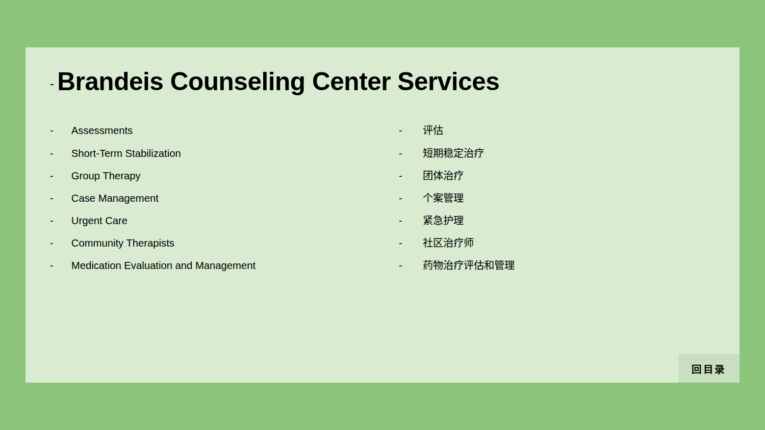Brandeis Counseling Center Services
-Assessments
-Short-Term Stabilization
-Group Therapy
-Case Management
-Urgent Care
-Community Therapists
-Medication Evaluation and Management
-评估
-短期稳定治疗
-团体治疗
-个案管理
-紧急护理
-社区治疗师
-药物治疗评估和管理
回目录